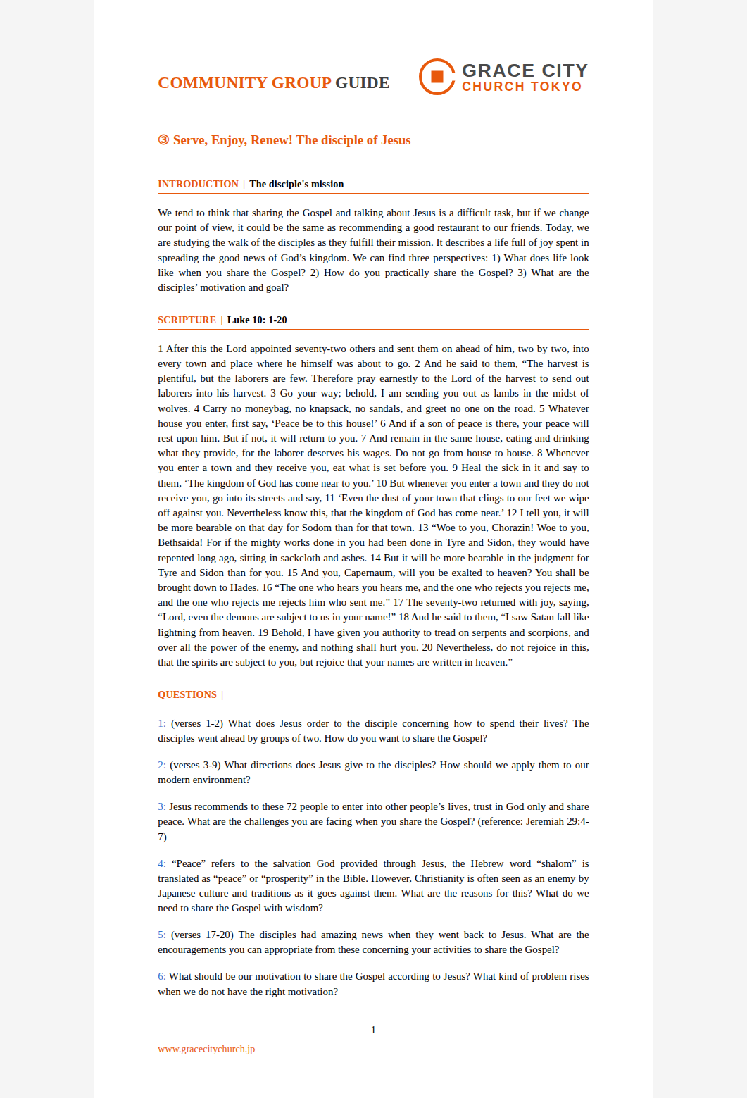COMMUNITY GROUP GUIDE
GRACE CITY CHURCH TOKYO
③ Serve, Enjoy, Renew! The disciple of Jesus
INTRODUCTION | The disciple's mission
We tend to think that sharing the Gospel and talking about Jesus is a difficult task, but if we change our point of view, it could be the same as recommending a good restaurant to our friends. Today, we are studying the walk of the disciples as they fulfill their mission. It describes a life full of joy spent in spreading the good news of God’s kingdom. We can find three perspectives: 1) What does life look like when you share the Gospel? 2) How do you practically share the Gospel? 3) What are the disciples’ motivation and goal?
SCRIPTURE | Luke 10: 1-20
1 After this the Lord appointed seventy-two others and sent them on ahead of him, two by two, into every town and place where he himself was about to go. 2 And he said to them, “The harvest is plentiful, but the laborers are few. Therefore pray earnestly to the Lord of the harvest to send out laborers into his harvest. 3 Go your way; behold, I am sending you out as lambs in the midst of wolves. 4 Carry no moneybag, no knapsack, no sandals, and greet no one on the road. 5 Whatever house you enter, first say, ‘Peace be to this house!’ 6 And if a son of peace is there, your peace will rest upon him. But if not, it will return to you. 7 And remain in the same house, eating and drinking what they provide, for the laborer deserves his wages. Do not go from house to house. 8 Whenever you enter a town and they receive you, eat what is set before you. 9 Heal the sick in it and say to them, ‘The kingdom of God has come near to you.’ 10 But whenever you enter a town and they do not receive you, go into its streets and say, 11 ‘Even the dust of your town that clings to our feet we wipe off against you. Nevertheless know this, that the kingdom of God has come near.’ 12 I tell you, it will be more bearable on that day for Sodom than for that town. 13 “Woe to you, Chorazin! Woe to you, Bethsaida! For if the mighty works done in you had been done in Tyre and Sidon, they would have repented long ago, sitting in sackcloth and ashes. 14 But it will be more bearable in the judgment for Tyre and Sidon than for you. 15 And you, Capernaum, will you be exalted to heaven? You shall be brought down to Hades. 16 “The one who hears you hears me, and the one who rejects you rejects me, and the one who rejects me rejects him who sent me.” 17 The seventy-two returned with joy, saying, “Lord, even the demons are subject to us in your name!” 18 And he said to them, “I saw Satan fall like lightning from heaven. 19 Behold, I have given you authority to tread on serpents and scorpions, and over all the power of the enemy, and nothing shall hurt you. 20 Nevertheless, do not rejoice in this, that the spirits are subject to you, but rejoice that your names are written in heaven.”
QUESTIONS |
(verses 1-2) What does Jesus order to the disciple concerning how to spend their lives? The disciples went ahead by groups of two. How do you want to share the Gospel?
(verses 3-9) What directions does Jesus give to the disciples? How should we apply them to our modern environment?
Jesus recommends to these 72 people to enter into other people’s lives, trust in God only and share peace. What are the challenges you are facing when you share the Gospel? (reference: Jeremiah 29:4-7)
“Peace” refers to the salvation God provided through Jesus, the Hebrew word “shalom” is translated as “peace” or “prosperity” in the Bible. However, Christianity is often seen as an enemy by Japanese culture and traditions as it goes against them. What are the reasons for this? What do we need to share the Gospel with wisdom?
(verses 17-20) The disciples had amazing news when they went back to Jesus. What are the encouragements you can appropriate from these concerning your activities to share the Gospel?
What should be our motivation to share the Gospel according to Jesus? What kind of problem rises when we do not have the right motivation?
1
www.gracecitychurch.jp